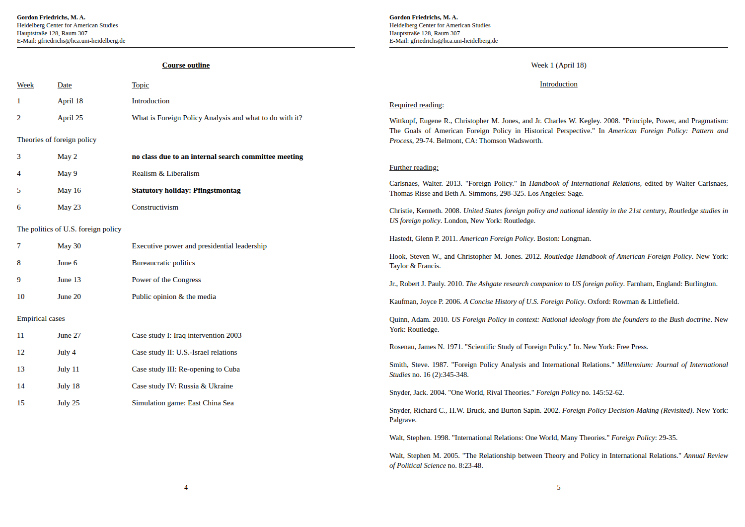Gordon Friedrichs, M. A.
Heidelberg Center for American Studies
Hauptstraße 128, Raum 307
E-Mail: gfriedrichs@hca.uni-heidelberg.de
Course outline
| Week | Date | Topic |
| --- | --- | --- |
| 1 | April 18 | Introduction |
| 2 | April 25 | What is Foreign Policy Analysis and what to do with it? |
Theories of foreign policy
| 3 | May 2 | no class due to an internal search committee meeting |
| 4 | May 9 | Realism & Liberalism |
| 5 | May 16 | Statutory holiday: Pfingstmontag |
| 6 | May 23 | Constructivism |
The politics of U.S. foreign policy
| 7 | May 30 | Executive power and presidential leadership |
| 8 | June 6 | Bureaucratic politics |
| 9 | June 13 | Power of the Congress |
| 10 | June 20 | Public opinion & the media |
Empirical cases
| 11 | June 27 | Case study I: Iraq intervention 2003 |
| 12 | July 4 | Case study II: U.S.-Israel relations |
| 13 | July 11 | Case study III: Re-opening to Cuba |
| 14 | July 18 | Case study IV: Russia & Ukraine |
| 15 | July 25 | Simulation game: East China Sea |
4
Gordon Friedrichs, M. A.
Heidelberg Center for American Studies
Hauptstraße 128, Raum 307
E-Mail: gfriedrichs@hca.uni-heidelberg.de
Week 1 (April 18)
Introduction
Required reading:
Wittkopf, Eugene R., Christopher M. Jones, and Jr. Charles W. Kegley. 2008. "Principle, Power, and Pragmatism: The Goals of American Foreign Policy in Historical Perspective." In American Foreign Policy: Pattern and Process, 29-74. Belmont, CA: Thomson Wadsworth.
Further reading:
Carlsnaes, Walter. 2013. "Foreign Policy." In Handbook of International Relations, edited by Walter Carlsnaes, Thomas Risse and Beth A. Simmons, 298-325. Los Angeles: Sage.
Christie, Kenneth. 2008. United States foreign policy and national identity in the 21st century, Routledge studies in US foreign policy. London, New York: Routledge.
Hastedt, Glenn P. 2011. American Foreign Policy. Boston: Longman.
Hook, Steven W., and Christopher M. Jones. 2012. Routledge Handbook of American Foreign Policy. New York: Taylor & Francis.
Jr., Robert J. Pauly. 2010. The Ashgate research companion to US foreign policy. Farnham, England: Burlington.
Kaufman, Joyce P. 2006. A Concise History of U.S. Foreign Policy. Oxford: Rowman & Littlefield.
Quinn, Adam. 2010. US Foreign Policy in context: National ideology from the founders to the Bush doctrine. New York: Routledge.
Rosenau, James N. 1971. "Scientific Study of Foreign Policy." In. New York: Free Press.
Smith, Steve. 1987. "Foreign Policy Analysis and International Relations." Millennium: Journal of International Studies no. 16 (2):345-348.
Snyder, Jack. 2004. "One World, Rival Theories." Foreign Policy no. 145:52-62.
Snyder, Richard C., H.W. Bruck, and Burton Sapin. 2002. Foreign Policy Decision-Making (Revisited). New York: Palgrave.
Walt, Stephen. 1998. "International Relations: One World, Many Theories." Foreign Policy: 29-35.
Walt, Stephen M. 2005. "The Relationship between Theory and Policy in International Relations." Annual Review of Political Science no. 8:23-48.
5